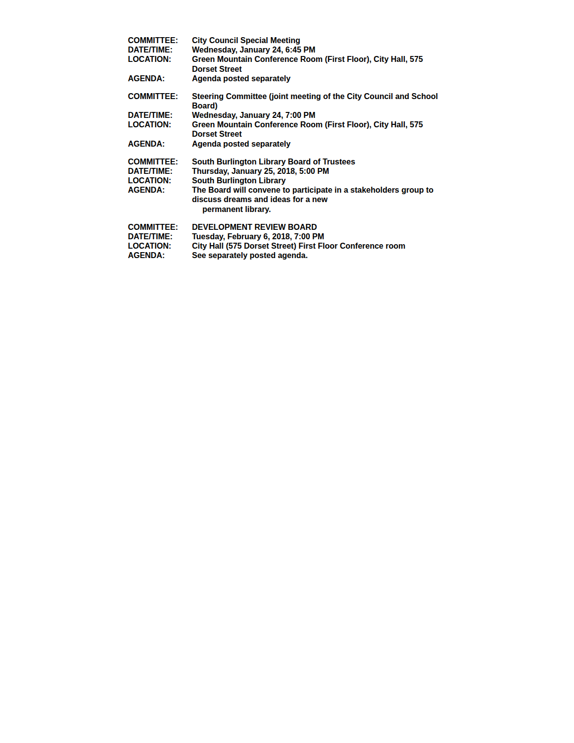| COMMITTEE: | City Council Special Meeting |
| DATE/TIME: | Wednesday, January 24, 6:45 PM |
| LOCATION: | Green Mountain Conference Room (First Floor), City Hall, 575 Dorset Street |
| AGENDA: | Agenda posted separately |
| COMMITTEE: | Steering Committee (joint meeting of the City Council and School Board) |
| DATE/TIME: | Wednesday, January 24, 7:00 PM |
| LOCATION: | Green Mountain Conference Room (First Floor), City Hall, 575 Dorset Street |
| AGENDA: | Agenda posted separately |
| COMMITTEE: | South Burlington Library Board of Trustees |
| DATE/TIME: | Thursday, January 25, 2018, 5:00 PM |
| LOCATION: | South Burlington Library |
| AGENDA: | The Board will convene to participate in a stakeholders group to discuss dreams and ideas for a new permanent library. |
| COMMITTEE: | DEVELOPMENT REVIEW BOARD |
| DATE/TIME: | Tuesday, February 6, 2018, 7:00 PM |
| LOCATION: | City Hall (575 Dorset Street) First Floor Conference room |
| AGENDA: | See separately posted agenda. |